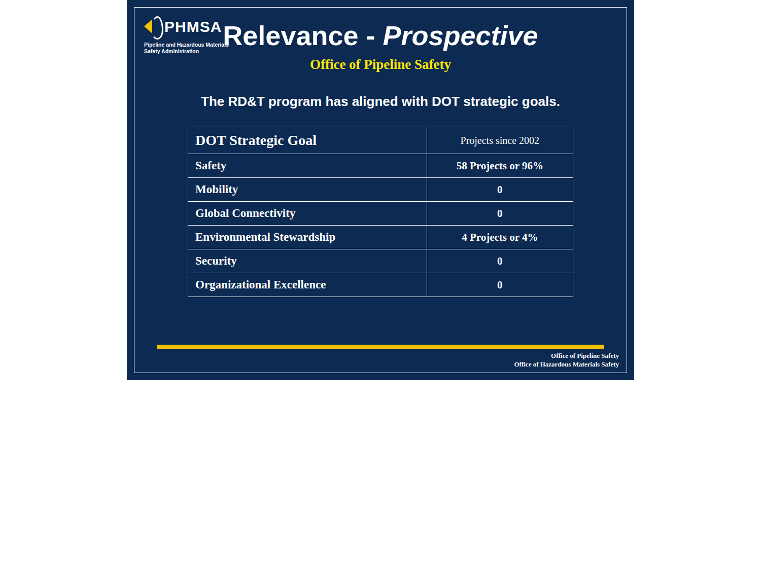PHMSA
Pipeline and Hazardous Materials
Safety Administration
Relevance - Prospective
Office of Pipeline Safety
The RD&T program has aligned with DOT strategic goals.
| DOT Strategic Goal | Projects since 2002 |
| --- | --- |
| Safety | 58 Projects or 96% |
| Mobility | 0 |
| Global Connectivity | 0 |
| Environmental Stewardship | 4 Projects or 4% |
| Security | 0 |
| Organizational Excellence | 0 |
Office of Pipeline Safety
Office of Hazardous Materials Safety